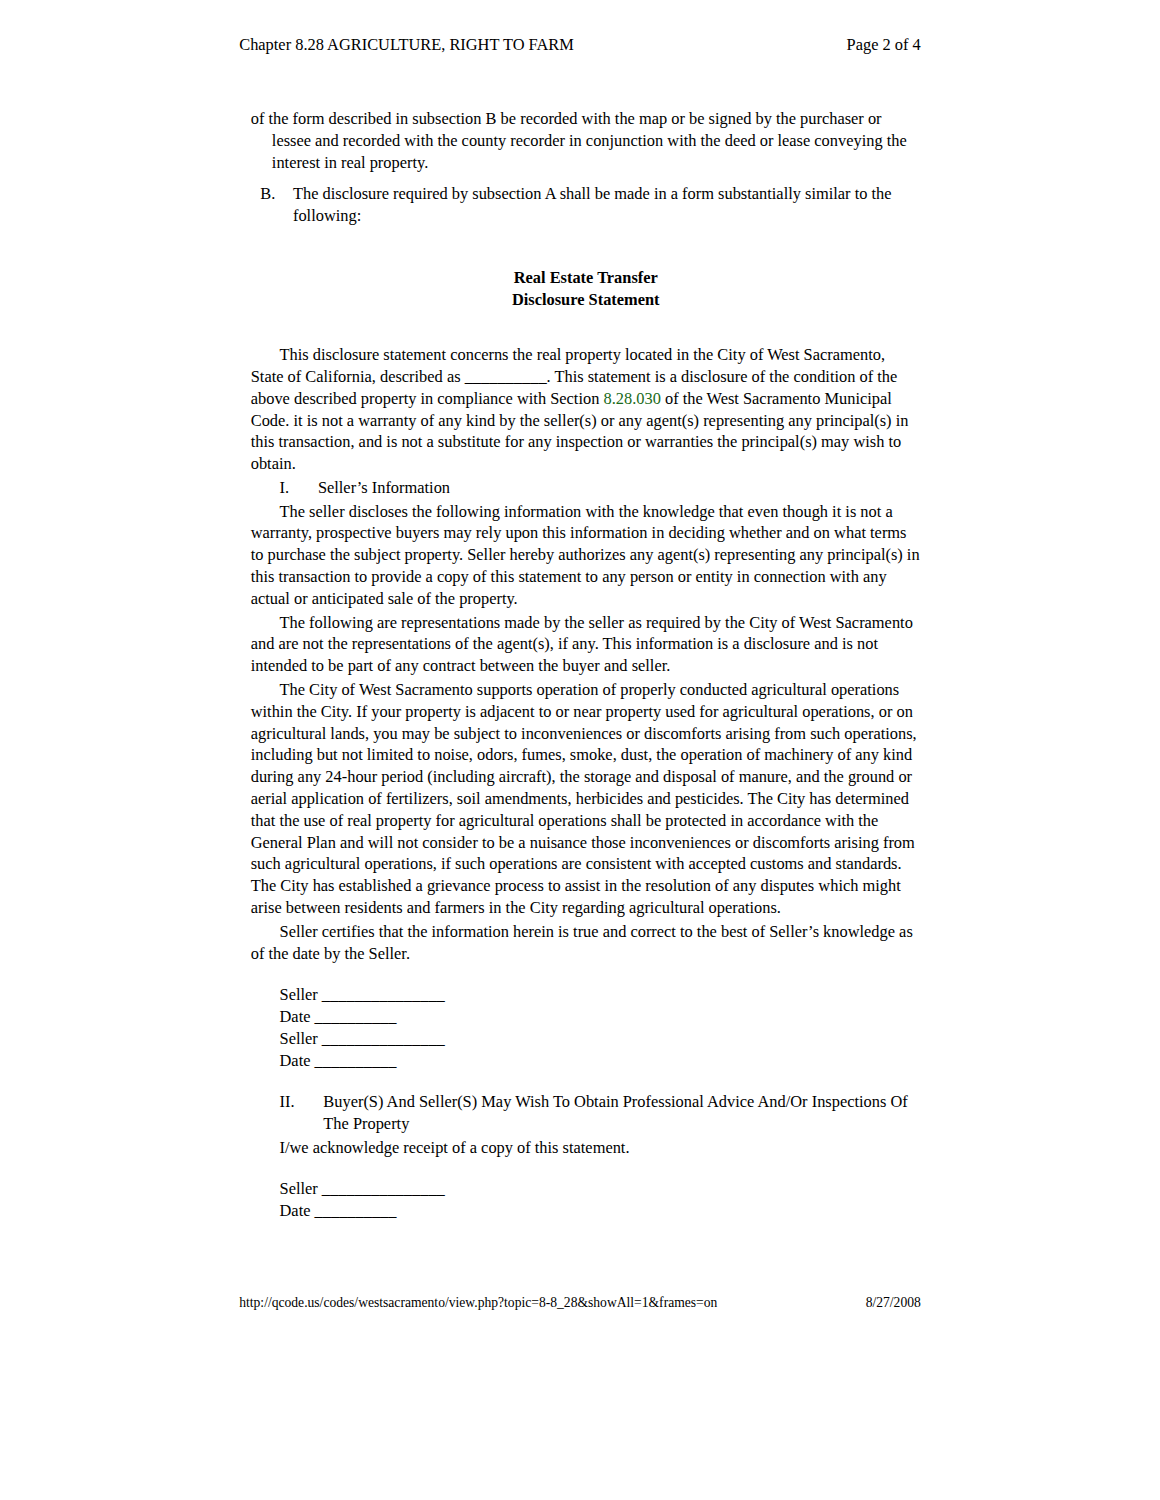Chapter 8.28 AGRICULTURE, RIGHT TO FARM
Page 2 of 4
of the form described in subsection B be recorded with the map or be signed by the purchaser or lessee and recorded with the county recorder in conjunction with the deed or lease conveying the interest in real property.
B.
The disclosure required by subsection A shall be made in a form substantially similar to the following:
Real Estate Transfer Disclosure Statement
This disclosure statement concerns the real property located in the City of West Sacramento, State of California, described as __________. This statement is a disclosure of the condition of the above described property in compliance with Section 8.28.030 of the West Sacramento Municipal Code. it is not a warranty of any kind by the seller(s) or any agent(s) representing any principal(s) in this transaction, and is not a substitute for any inspection or warranties the principal(s) may wish to obtain.
I.
Seller’s Information
The seller discloses the following information with the knowledge that even though it is not a warranty, prospective buyers may rely upon this information in deciding whether and on what terms to purchase the subject property. Seller hereby authorizes any agent(s) representing any principal(s) in this transaction to provide a copy of this statement to any person or entity in connection with any actual or anticipated sale of the property.
The following are representations made by the seller as required by the City of West Sacramento and are not the representations of the agent(s), if any. This information is a disclosure and is not intended to be part of any contract between the buyer and seller.
The City of West Sacramento supports operation of properly conducted agricultural operations within the City. If your property is adjacent to or near property used for agricultural operations, or on agricultural lands, you may be subject to inconveniences or discomforts arising from such operations, including but not limited to noise, odors, fumes, smoke, dust, the operation of machinery of any kind during any 24-hour period (including aircraft), the storage and disposal of manure, and the ground or aerial application of fertilizers, soil amendments, herbicides and pesticides. The City has determined that the use of real property for agricultural operations shall be protected in accordance with the General Plan and will not consider to be a nuisance those inconveniences or discomforts arising from such agricultural operations, if such operations are consistent with accepted customs and standards. The City has established a grievance process to assist in the resolution of any disputes which might arise between residents and farmers in the City regarding agricultural operations.
Seller certifies that the information herein is true and correct to the best of Seller’s knowledge as of the date by the Seller.
Seller _______________
Date __________
Seller _______________
Date __________
II.
Buyer(S) And Seller(S) May Wish To Obtain Professional Advice And/Or Inspections Of The Property
I/we acknowledge receipt of a copy of this statement.
Seller _______________
Date __________
http://qcode.us/codes/westsacramento/view.php?topic=8-8_28&showAll=1&frames=on
8/27/2008